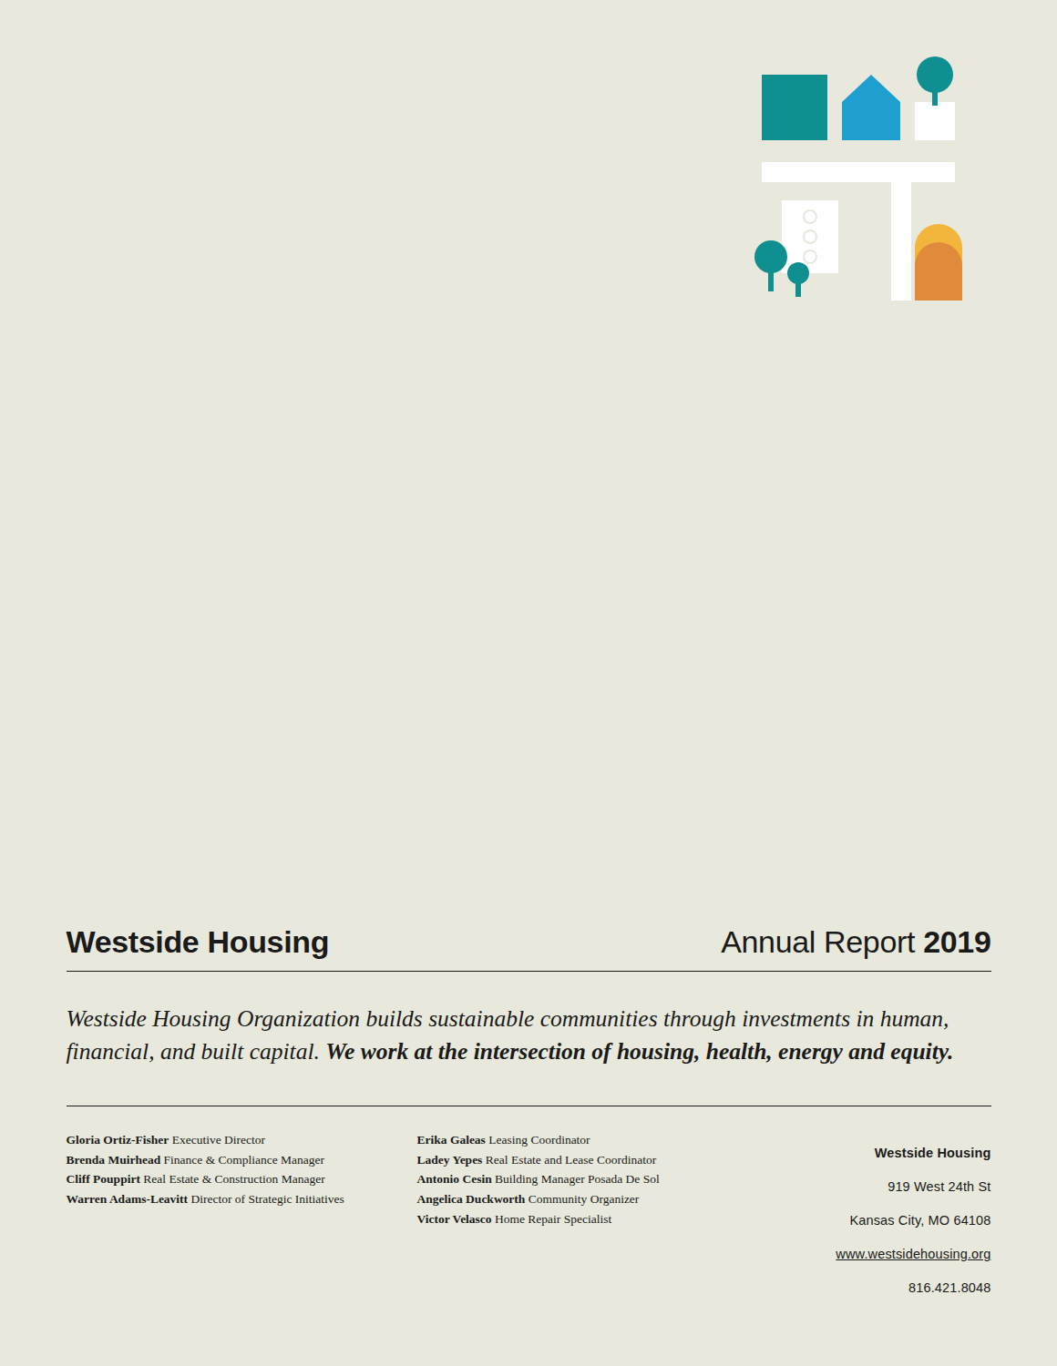Westside Housing
Annual Report 2019
Westside Housing Organization builds sustainable communities through investments in human, financial, and built capital. We work at the intersection of housing, health, energy and equity.
Gloria Ortiz-Fisher Executive Director
Brenda Muirhead Finance & Compliance Manager
Cliff Pouppirt Real Estate & Construction Manager
Warren Adams-Leavitt Director of Strategic Initiatives
Erika Galeas Leasing Coordinator
Ladey Yepes Real Estate and Lease Coordinator
Antonio Cesin Building Manager Posada De Sol
Angelica Duckworth Community Organizer
Victor Velasco Home Repair Specialist
Westside Housing
919 West 24th St
Kansas City, MO 64108
www.westsidehousing.org
816.421.8048